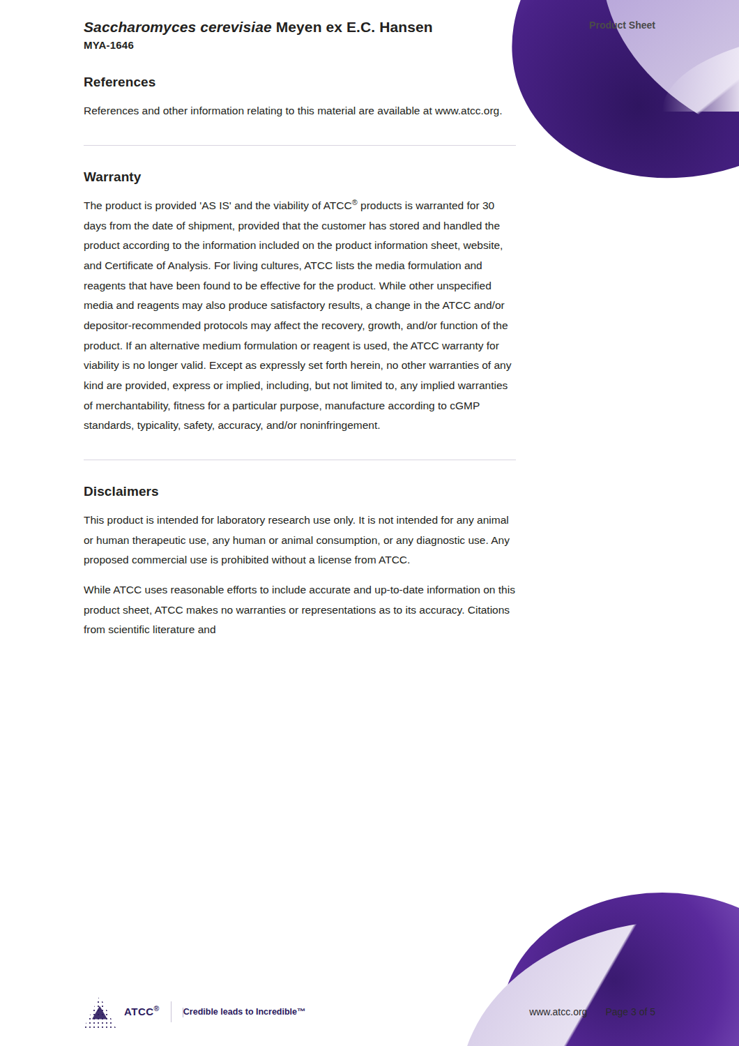Saccharomyces cerevisiae Meyen ex E.C. Hansen
MYA-1646
Product Sheet
References
References and other information relating to this material are available at www.atcc.org.
Warranty
The product is provided 'AS IS' and the viability of ATCC® products is warranted for 30 days from the date of shipment, provided that the customer has stored and handled the product according to the information included on the product information sheet, website, and Certificate of Analysis. For living cultures, ATCC lists the media formulation and reagents that have been found to be effective for the product. While other unspecified media and reagents may also produce satisfactory results, a change in the ATCC and/or depositor-recommended protocols may affect the recovery, growth, and/or function of the product. If an alternative medium formulation or reagent is used, the ATCC warranty for viability is no longer valid. Except as expressly set forth herein, no other warranties of any kind are provided, express or implied, including, but not limited to, any implied warranties of merchantability, fitness for a particular purpose, manufacture according to cGMP standards, typicality, safety, accuracy, and/or noninfringement.
Disclaimers
This product is intended for laboratory research use only. It is not intended for any animal or human therapeutic use, any human or animal consumption, or any diagnostic use. Any proposed commercial use is prohibited without a license from ATCC.
While ATCC uses reasonable efforts to include accurate and up-to-date information on this product sheet, ATCC makes no warranties or representations as to its accuracy. Citations from scientific literature and
ATCC®
Credible leads to Incredible™
www.atcc.org Page 3 of 5